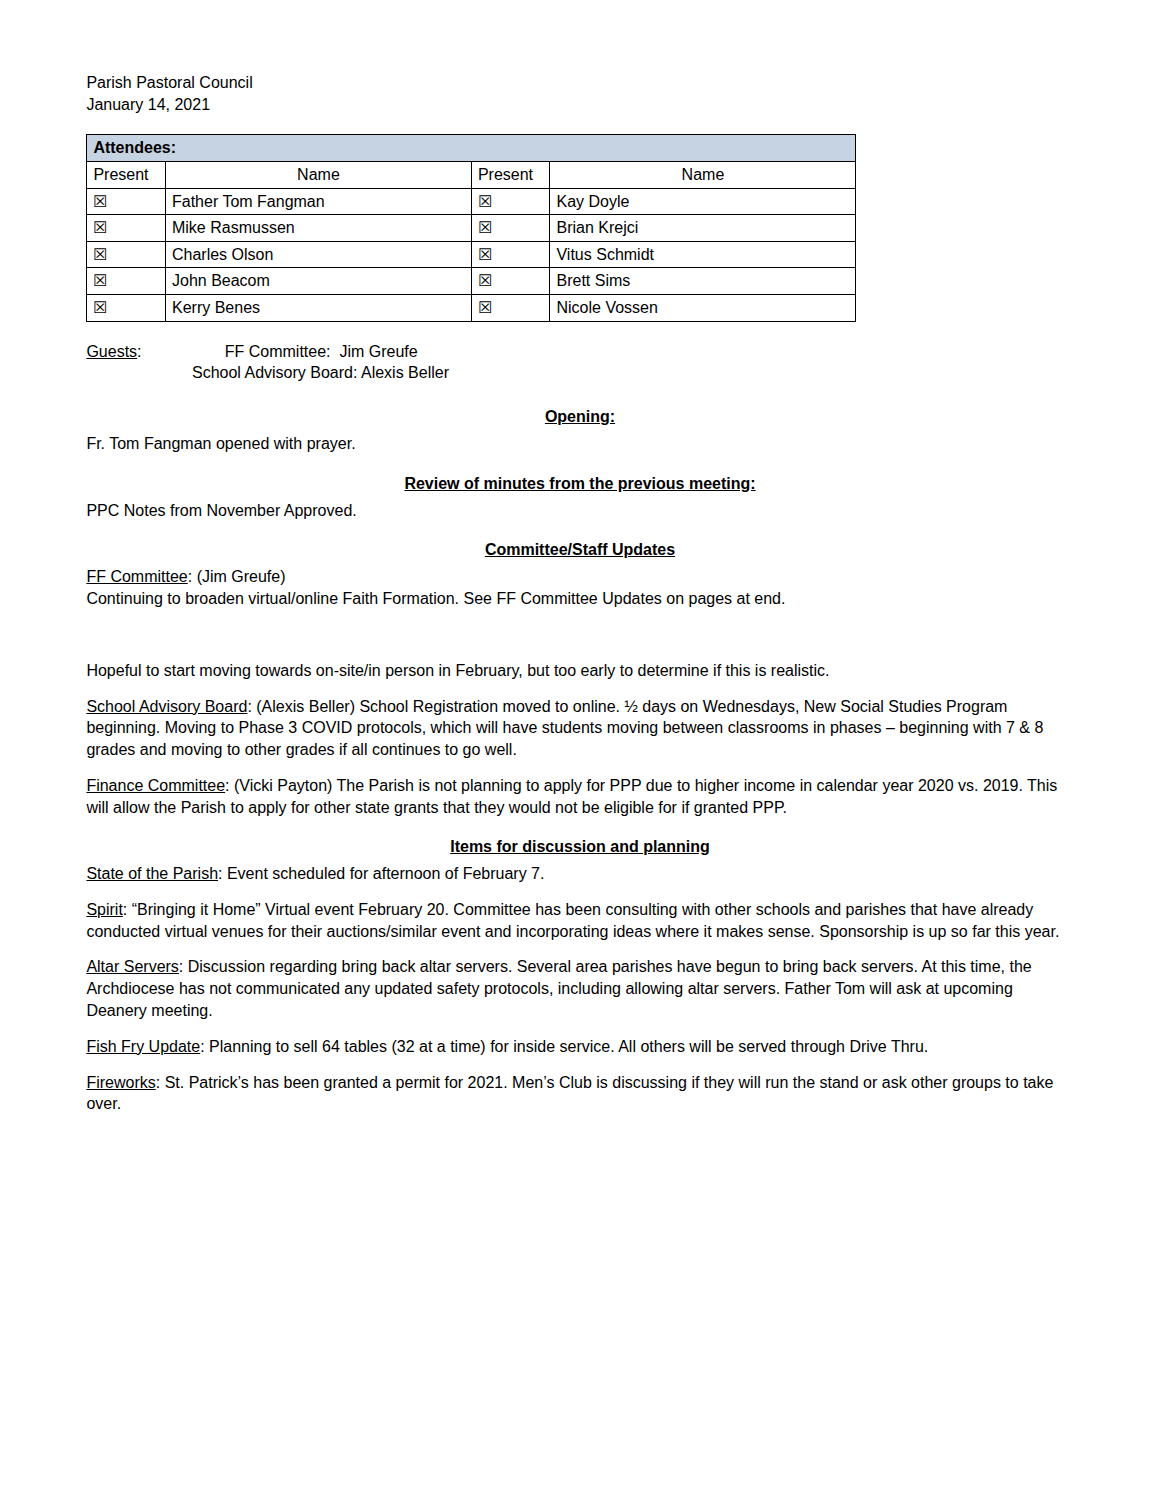Parish Pastoral Council
January 14, 2021
| Attendees: |
| --- |
| Present | Name | Present | Name |
| ☒ | Father Tom Fangman | ☒ | Kay Doyle |
| ☒ | Mike Rasmussen | ☒ | Brian Krejci |
| ☒ | Charles Olson | ☒ | Vitus Schmidt |
| ☒ | John Beacom | ☒ | Brett Sims |
| ☒ | Kerry Benes | ☒ | Nicole Vossen |
Guests:FF Committee: Jim Greufe
School Advisory Board: Alexis Beller
Opening:
Fr. Tom Fangman opened with prayer.
Review of minutes from the previous meeting:
PPC Notes from November Approved.
Committee/Staff Updates
FF Committee: (Jim Greufe)
Continuing to broaden virtual/online Faith Formation. See FF Committee Updates on pages at end.
Hopeful to start moving towards on-site/in person in February, but too early to determine if this is realistic.
School Advisory Board: (Alexis Beller) School Registration moved to online. ½ days on Wednesdays, New Social Studies Program beginning. Moving to Phase 3 COVID protocols, which will have students moving between classrooms in phases – beginning with 7 & 8 grades and moving to other grades if all continues to go well.
Finance Committee: (Vicki Payton) The Parish is not planning to apply for PPP due to higher income in calendar year 2020 vs. 2019. This will allow the Parish to apply for other state grants that they would not be eligible for if granted PPP.
Items for discussion and planning
State of the Parish: Event scheduled for afternoon of February 7.
Spirit: “Bringing it Home” Virtual event February 20. Committee has been consulting with other schools and parishes that have already conducted virtual venues for their auctions/similar event and incorporating ideas where it makes sense. Sponsorship is up so far this year.
Altar Servers: Discussion regarding bring back altar servers. Several area parishes have begun to bring back servers. At this time, the Archdiocese has not communicated any updated safety protocols, including allowing altar servers. Father Tom will ask at upcoming Deanery meeting.
Fish Fry Update: Planning to sell 64 tables (32 at a time) for inside service. All others will be served through Drive Thru.
Fireworks: St. Patrick’s has been granted a permit for 2021. Men’s Club is discussing if they will run the stand or ask other groups to take over.